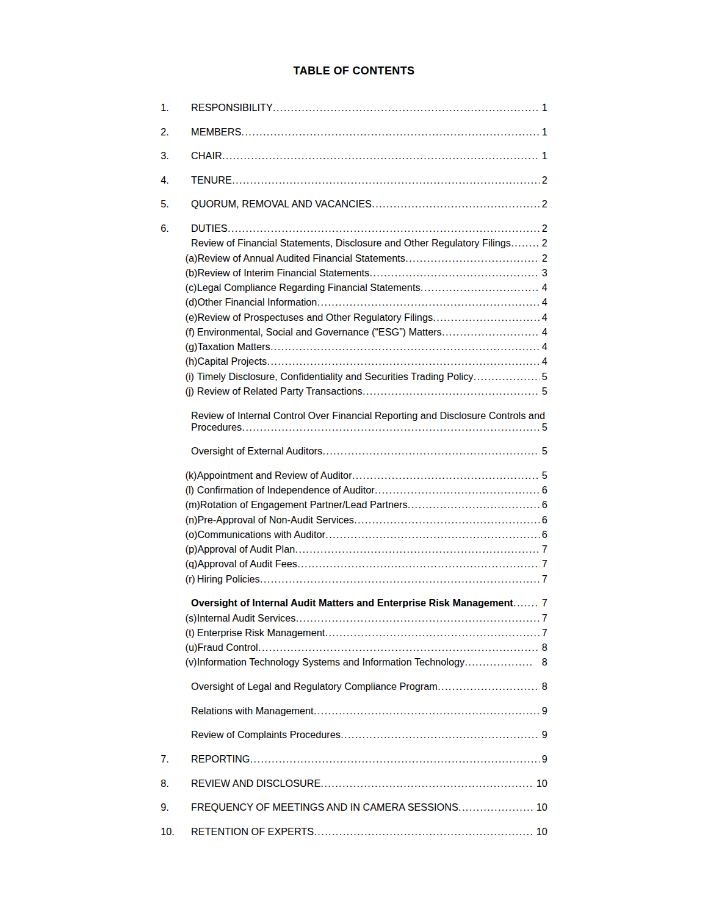TABLE OF CONTENTS
1. RESPONSIBILITY .................................................................................................................. 1
2. MEMBERS ............................................................................................................................... 1
3. CHAIR ....................................................................................................................................... 1
4. TENURE ................................................................................................................................... 2
5. QUORUM, REMOVAL AND VACANCIES ..................................................................................... 2
6. DUTIES ..................................................................................................................................... 2
Review of Financial Statements, Disclosure and Other Regulatory Filings ............... 2
(a) Review of Annual Audited Financial Statements ................................................... 2
(b) Review of Interim Financial Statements ..................................................................... 3
(c) Legal Compliance Regarding Financial Statements ........................................... 4
(d) Other Financial Information ......................................................................................... 4
(e) Review of Prospectuses and Other Regulatory Filings ........................................ 4
(f) Environmental, Social and Governance (“ESG”) Matters .................................... 4
(g) Taxation Matters ......................................................................................................... 4
(h) Capital Projects ........................................................................................................... 4
(i) Timely Disclosure, Confidentiality and Securities Trading Policy ................... 5
(j) Review of Related Party Transactions ......................................................................... 5
Review of Internal Control Over Financial Reporting and Disclosure Controls and
Procedures ................................................................................................................................. 5
Oversight of External Auditors ................................................................................................. 5
(k) Appointment and Review of Auditor ............................................................................. 5
(l) Confirmation of Independence of Auditor .................................................................... 6
(m) Rotation of Engagement Partner/Lead Partners .................................................... 6
(n) Pre-Approval of Non-Audit Services .............................................................................. 6
(o) Communications with Auditor ....................................................................................... 6
(p) Approval of Audit Plan ................................................................................................. 7
(q) Approval of Audit Fees ................................................................................................. 7
(r) Hiring Policies ............................................................................................................. 7
Oversight of Internal Audit Matters and Enterprise Risk Management ................... 7
(s) Internal Audit Services ................................................................................................. 7
(t) Enterprise Risk Management ......................................................................................... 7
(u) Fraud Control .............................................................................................................. 8
(v) Information Technology Systems and Information Technology ................... 8
Oversight of Legal and Regulatory Compliance Program ............................................. 8
Relations with Management ..................................................................................................... 9
Review of Complaints Procedures ......................................................................................... 9
7. REPORTING ........................................................................................................................... 9
8. REVIEW AND DISCLOSURE ....................................................................................... 10
9. FREQUENCY OF MEETINGS AND IN CAMERA SESSIONS ........................................... 10
10. RETENTION OF EXPERTS ......................................................................................... 10